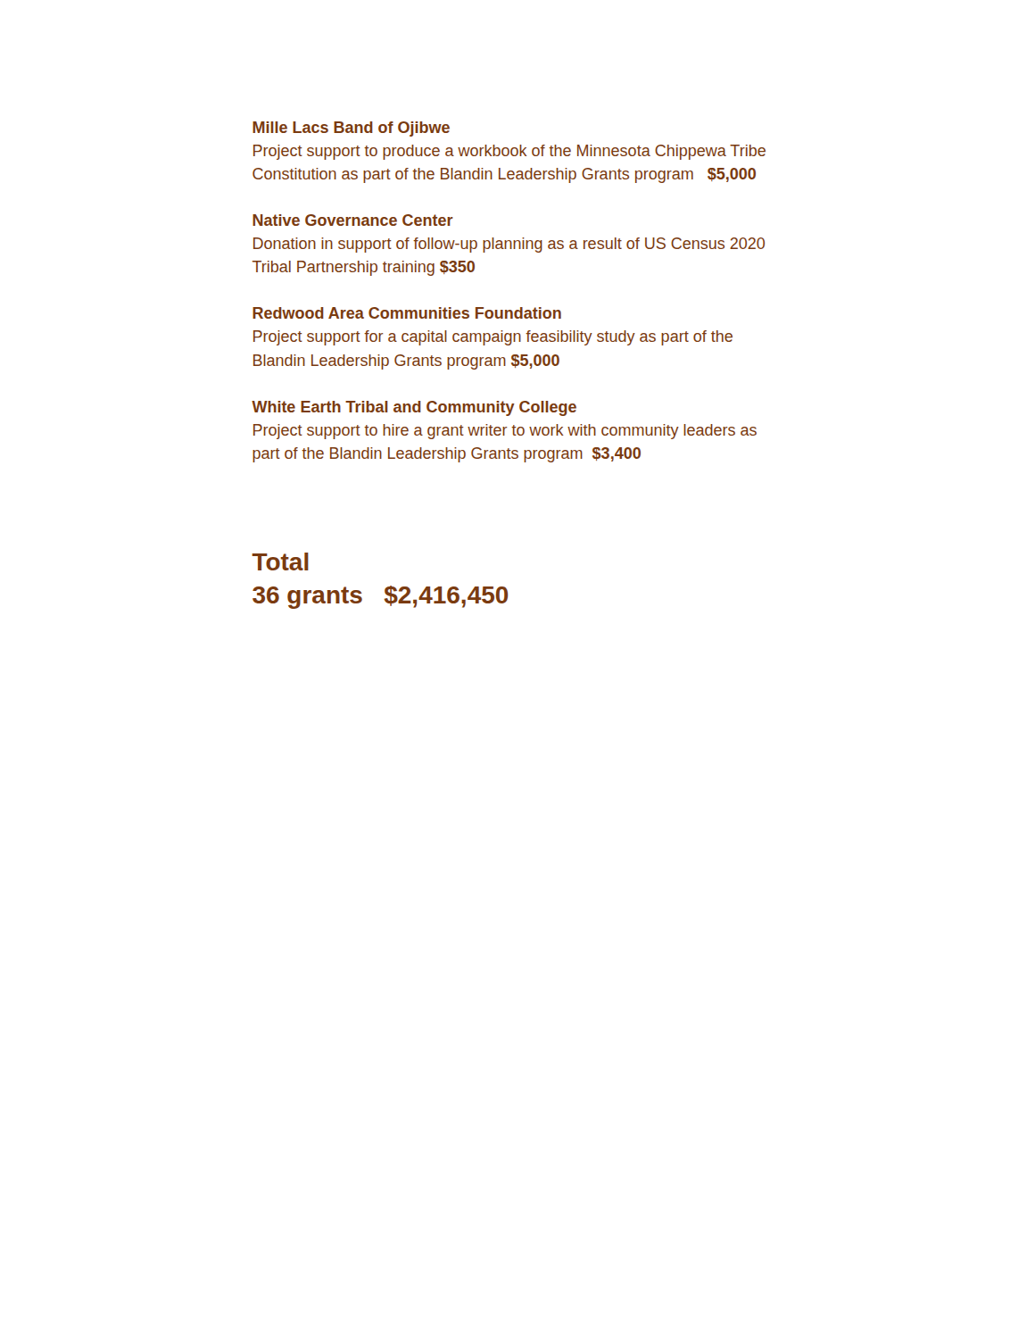Mille Lacs Band of Ojibwe
Project support to produce a workbook of the Minnesota Chippewa Tribe Constitution as part of the Blandin Leadership Grants program $5,000
Native Governance Center
Donation in support of follow-up planning as a result of US Census 2020 Tribal Partnership training $350
Redwood Area Communities Foundation
Project support for a capital campaign feasibility study as part of the Blandin Leadership Grants program $5,000
White Earth Tribal and Community College
Project support to hire a grant writer to work with community leaders as part of the Blandin Leadership Grants program $3,400
Total
36 grants $2,416,450